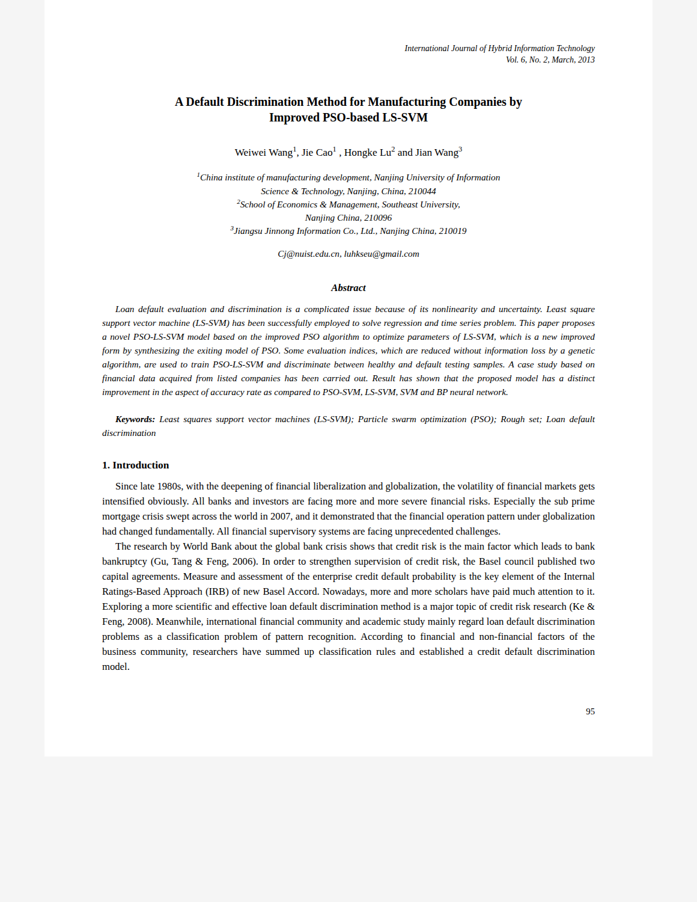International Journal of Hybrid Information Technology
Vol. 6, No. 2, March, 2013
A Default Discrimination Method for Manufacturing Companies by
Improved PSO-based LS-SVM
Weiwei Wang1, Jie Cao1 , Hongke Lu2 and Jian Wang3
1China institute of manufacturing development, Nanjing University of Information
Science & Technology, Nanjing, China, 210044
2School of Economics & Management, Southeast University,
Nanjing China, 210096
3Jiangsu Jinnong Information Co., Ltd., Nanjing China, 210019
Cj@nuist.edu.cn, luhkseu@gmail.com
Abstract
Loan default evaluation and discrimination is a complicated issue because of its nonlinearity and uncertainty. Least square support vector machine (LS-SVM) has been successfully employed to solve regression and time series problem. This paper proposes a novel PSO-LS-SVM model based on the improved PSO algorithm to optimize parameters of LS-SVM, which is a new improved form by synthesizing the exiting model of PSO. Some evaluation indices, which are reduced without information loss by a genetic algorithm, are used to train PSO-LS-SVM and discriminate between healthy and default testing samples. A case study based on financial data acquired from listed companies has been carried out. Result has shown that the proposed model has a distinct improvement in the aspect of accuracy rate as compared to PSO-SVM, LS-SVM, SVM and BP neural network.
Keywords: Least squares support vector machines (LS-SVM); Particle swarm optimization (PSO); Rough set; Loan default discrimination
1. Introduction
Since late 1980s, with the deepening of financial liberalization and globalization, the volatility of financial markets gets intensified obviously. All banks and investors are facing more and more severe financial risks. Especially the sub prime mortgage crisis swept across the world in 2007, and it demonstrated that the financial operation pattern under globalization had changed fundamentally. All financial supervisory systems are facing unprecedented challenges.
The research by World Bank about the global bank crisis shows that credit risk is the main factor which leads to bank bankruptcy (Gu, Tang & Feng, 2006). In order to strengthen supervision of credit risk, the Basel council published two capital agreements. Measure and assessment of the enterprise credit default probability is the key element of the Internal Ratings-Based Approach (IRB) of new Basel Accord. Nowadays, more and more scholars have paid much attention to it. Exploring a more scientific and effective loan default discrimination method is a major topic of credit risk research (Ke & Feng, 2008). Meanwhile, international financial community and academic study mainly regard loan default discrimination problems as a classification problem of pattern recognition. According to financial and non-financial factors of the business community, researchers have summed up classification rules and established a credit default discrimination model.
95